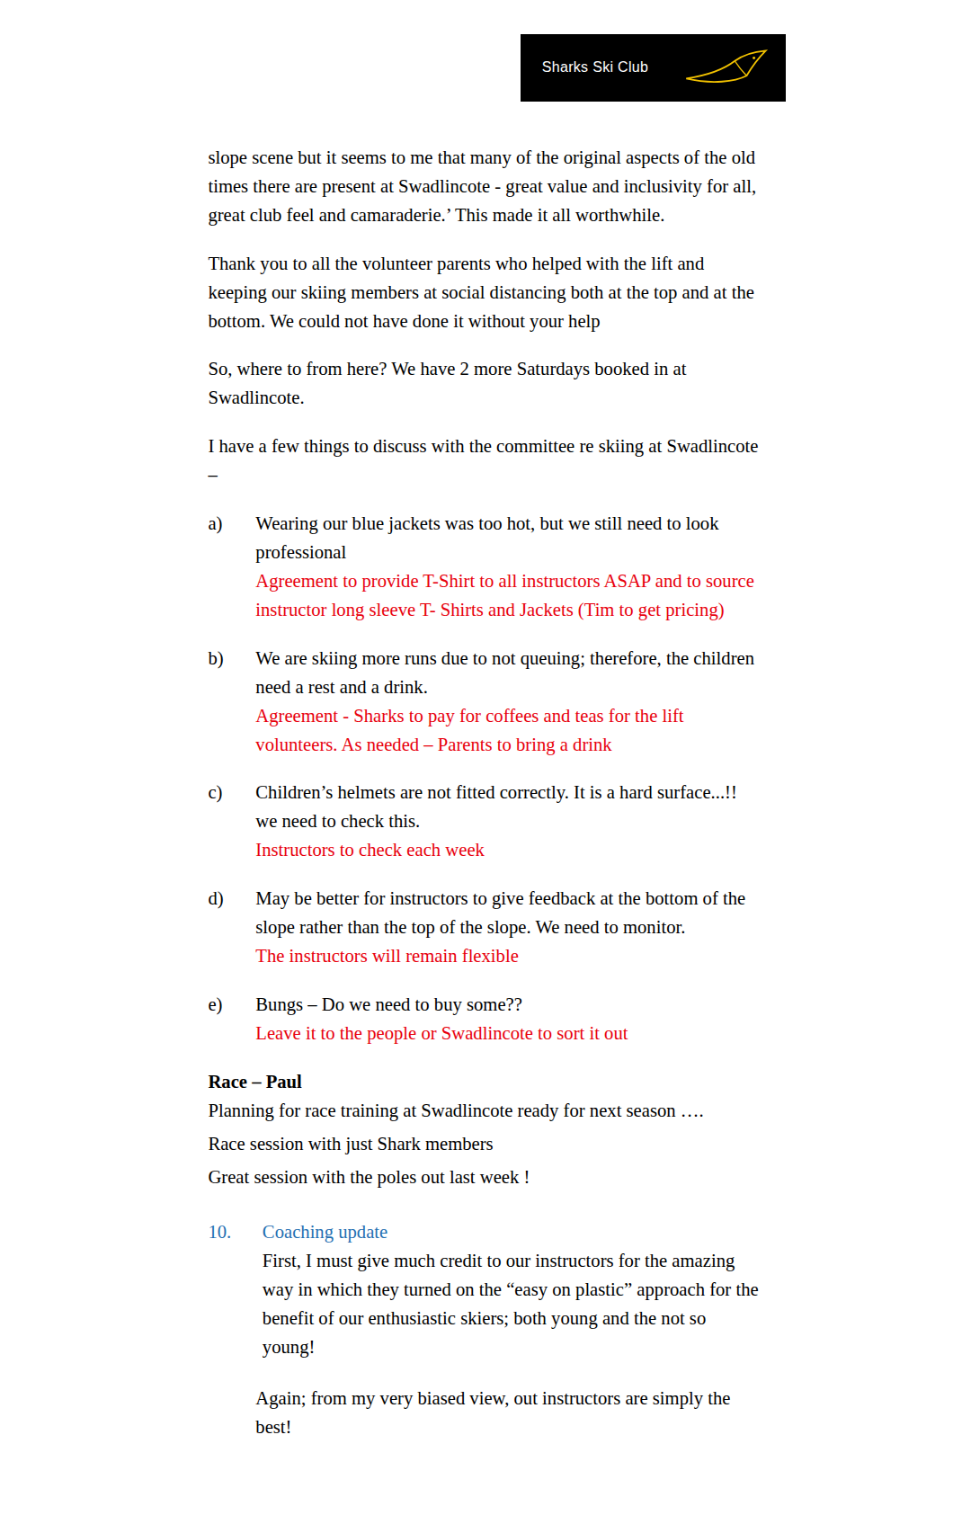Sharks Ski Club
slope scene but it seems to me that many of the original aspects of the old times there are present at Swadlincote - great value and inclusivity for all, great club feel and camaraderie.’ This made it all worthwhile.
Thank you to all the volunteer parents who helped with the lift and keeping our skiing members at social distancing both at the top and at the bottom. We could not have done it without your help
So, where to from here? We have 2 more Saturdays booked in at Swadlincote.
I have a few things to discuss with the committee re skiing at Swadlincote –
a) Wearing our blue jackets was too hot, but we still need to look professional Agreement to provide T-Shirt to all instructors ASAP and to source instructor long sleeve T- Shirts and Jackets (Tim to get pricing)
b) We are skiing more runs due to not queuing; therefore, the children need a rest and a drink. Agreement - Sharks to pay for coffees and teas for the lift volunteers. As needed – Parents to bring a drink
c) Children’s helmets are not fitted correctly. It is a hard surface...!! we need to check this. Instructors to check each week
d) May be better for instructors to give feedback at the bottom of the slope rather than the top of the slope. We need to monitor. The instructors will remain flexible
e) Bungs – Do we need to buy some?? Leave it to the people or Swadlincote to sort it out
Race – Paul
Planning for race training at Swadlincote ready for next season ….
Race session with just Shark members
Great session with the poles out last week !
10. Coaching update
First, I must give much credit to our instructors for the amazing way in which they turned on the “easy on plastic” approach for the benefit of our enthusiastic skiers; both young and the not so young!
Again; from my very biased view, out instructors are simply the best!